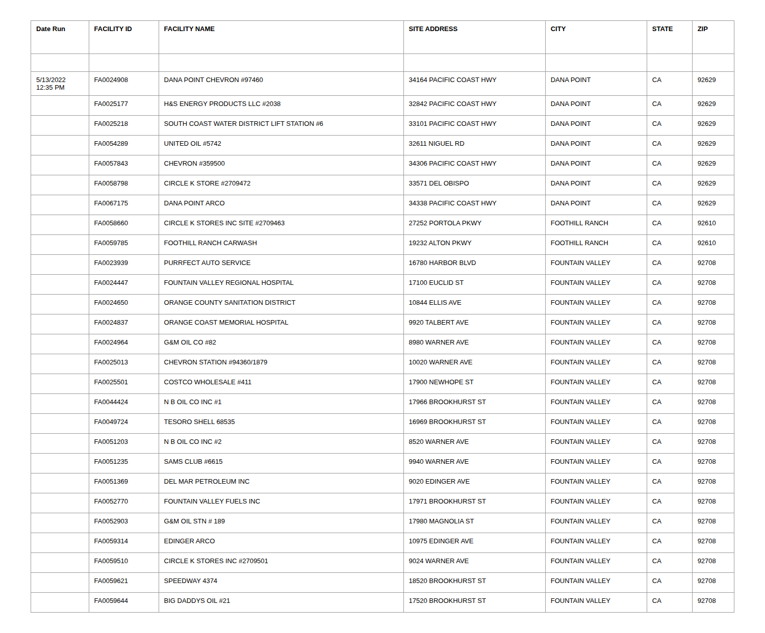Facility Listing
| Date Run | FACILITY ID | FACILITY NAME | SITE ADDRESS | CITY | STATE | ZIP |
| --- | --- | --- | --- | --- | --- | --- |
| 5/13/2022 12:35 PM | FA0024908 | DANA POINT CHEVRON #97460 | 34164 PACIFIC COAST HWY | DANA POINT | CA | 92629 |
| | FA0025177 | H&S ENERGY PRODUCTS LLC #2038 | 32842 PACIFIC COAST HWY | DANA POINT | CA | 92629 |
| | FA0025218 | SOUTH COAST WATER DISTRICT LIFT STATION #6 | 33101 PACIFIC COAST HWY | DANA POINT | CA | 92629 |
| | FA0054289 | UNITED OIL #5742 | 32611 NIGUEL RD | DANA POINT | CA | 92629 |
| | FA0057843 | CHEVRON #359500 | 34306 PACIFIC COAST HWY | DANA POINT | CA | 92629 |
| | FA0058798 | CIRCLE K STORE #2709472 | 33571 DEL OBISPO | DANA POINT | CA | 92629 |
| | FA0067175 | DANA POINT ARCO | 34338 PACIFIC COAST HWY | DANA POINT | CA | 92629 |
| | FA0058660 | CIRCLE K STORES INC SITE #2709463 | 27252 PORTOLA PKWY | FOOTHILL RANCH | CA | 92610 |
| | FA0059785 | FOOTHILL RANCH CARWASH | 19232 ALTON PKWY | FOOTHILL RANCH | CA | 92610 |
| | FA0023939 | PURRFECT AUTO SERVICE | 16780 HARBOR BLVD | FOUNTAIN VALLEY | CA | 92708 |
| | FA0024447 | FOUNTAIN VALLEY REGIONAL HOSPITAL | 17100 EUCLID ST | FOUNTAIN VALLEY | CA | 92708 |
| | FA0024650 | ORANGE COUNTY SANITATION DISTRICT | 10844 ELLIS AVE | FOUNTAIN VALLEY | CA | 92708 |
| | FA0024837 | ORANGE COAST MEMORIAL HOSPITAL | 9920 TALBERT AVE | FOUNTAIN VALLEY | CA | 92708 |
| | FA0024964 | G&M OIL CO #82 | 8980 WARNER AVE | FOUNTAIN VALLEY | CA | 92708 |
| | FA0025013 | CHEVRON STATION #94360/1879 | 10020 WARNER AVE | FOUNTAIN VALLEY | CA | 92708 |
| | FA0025501 | COSTCO WHOLESALE #411 | 17900 NEWHOPE ST | FOUNTAIN VALLEY | CA | 92708 |
| | FA0044424 | N B OIL CO INC #1 | 17966 BROOKHURST ST | FOUNTAIN VALLEY | CA | 92708 |
| | FA0049724 | TESORO SHELL 68535 | 16969 BROOKHURST ST | FOUNTAIN VALLEY | CA | 92708 |
| | FA0051203 | N B OIL CO INC #2 | 8520 WARNER AVE | FOUNTAIN VALLEY | CA | 92708 |
| | FA0051235 | SAMS CLUB #6615 | 9940 WARNER AVE | FOUNTAIN VALLEY | CA | 92708 |
| | FA0051369 | DEL MAR PETROLEUM INC | 9020 EDINGER AVE | FOUNTAIN VALLEY | CA | 92708 |
| | FA0052770 | FOUNTAIN VALLEY FUELS INC | 17971 BROOKHURST ST | FOUNTAIN VALLEY | CA | 92708 |
| | FA0052903 | G&M OIL STN # 189 | 17980 MAGNOLIA ST | FOUNTAIN VALLEY | CA | 92708 |
| | FA0059314 | EDINGER ARCO | 10975 EDINGER AVE | FOUNTAIN VALLEY | CA | 92708 |
| | FA0059510 | CIRCLE K STORES INC #2709501 | 9024 WARNER AVE | FOUNTAIN VALLEY | CA | 92708 |
| | FA0059621 | SPEEDWAY 4374 | 18520 BROOKHURST ST | FOUNTAIN VALLEY | CA | 92708 |
| | FA0059644 | BIG DADDYS OIL #21 | 17520 BROOKHURST ST | FOUNTAIN VALLEY | CA | 92708 |